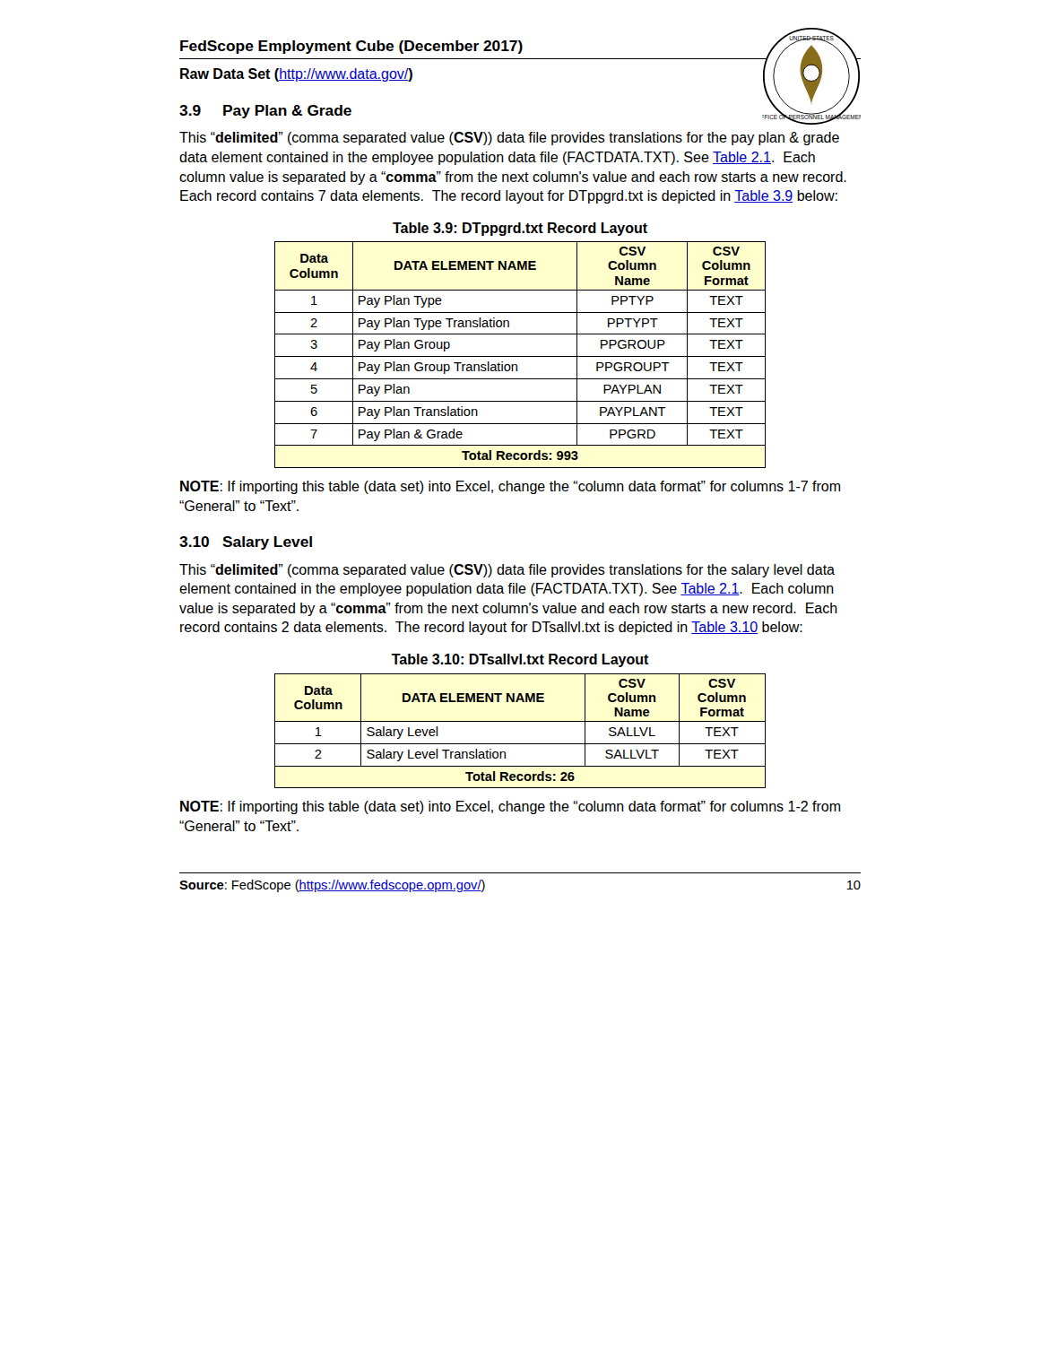UNITED STATES OFFICE OF PERSONNEL MANAGEMENT
FedScope Employment Cube (December 2017)
Raw Data Set (http://www.data.gov/)
3.9 Pay Plan & Grade
This “delimited” (comma separated value (CSV)) data file provides translations for the pay plan & grade data element contained in the employee population data file (FACTDATA.TXT). See Table 2.1. Each column value is separated by a “comma” from the next column's value and each row starts a new record. Each record contains 7 data elements. The record layout for DTppgrd.txt is depicted in Table 3.9 below:
Table 3.9: DTppgrd.txt Record Layout
| Data Column | DATA ELEMENT NAME | CSV Column Name | CSV Column Format |
| --- | --- | --- | --- |
| 1 | Pay Plan Type | PPTYP | TEXT |
| 2 | Pay Plan Type Translation | PPTYPT | TEXT |
| 3 | Pay Plan Group | PPGROUP | TEXT |
| 4 | Pay Plan Group Translation | PPGROUPT | TEXT |
| 5 | Pay Plan | PAYPLAN | TEXT |
| 6 | Pay Plan Translation | PAYPLANT | TEXT |
| 7 | Pay Plan & Grade | PPGRD | TEXT |
| Total Records: 993 |
NOTE: If importing this table (data set) into Excel, change the “column data format” for columns 1-7 from “General” to “Text”.
3.10 Salary Level
This “delimited” (comma separated value (CSV)) data file provides translations for the salary level data element contained in the employee population data file (FACTDATA.TXT). See Table 2.1. Each column value is separated by a “comma” from the next column's value and each row starts a new record. Each record contains 2 data elements. The record layout for DTsallvl.txt is depicted in Table 3.10 below:
Table 3.10: DTsallvl.txt Record Layout
| Data Column | DATA ELEMENT NAME | CSV Column Name | CSV Column Format |
| --- | --- | --- | --- |
| 1 | Salary Level | SALLVL | TEXT |
| 2 | Salary Level Translation | SALLVLT | TEXT |
| Total Records: 26 |
NOTE: If importing this table (data set) into Excel, change the “column data format” for columns 1-2 from “General” to “Text”.
Source: FedScope (https://www.fedscope.opm.gov/)
10